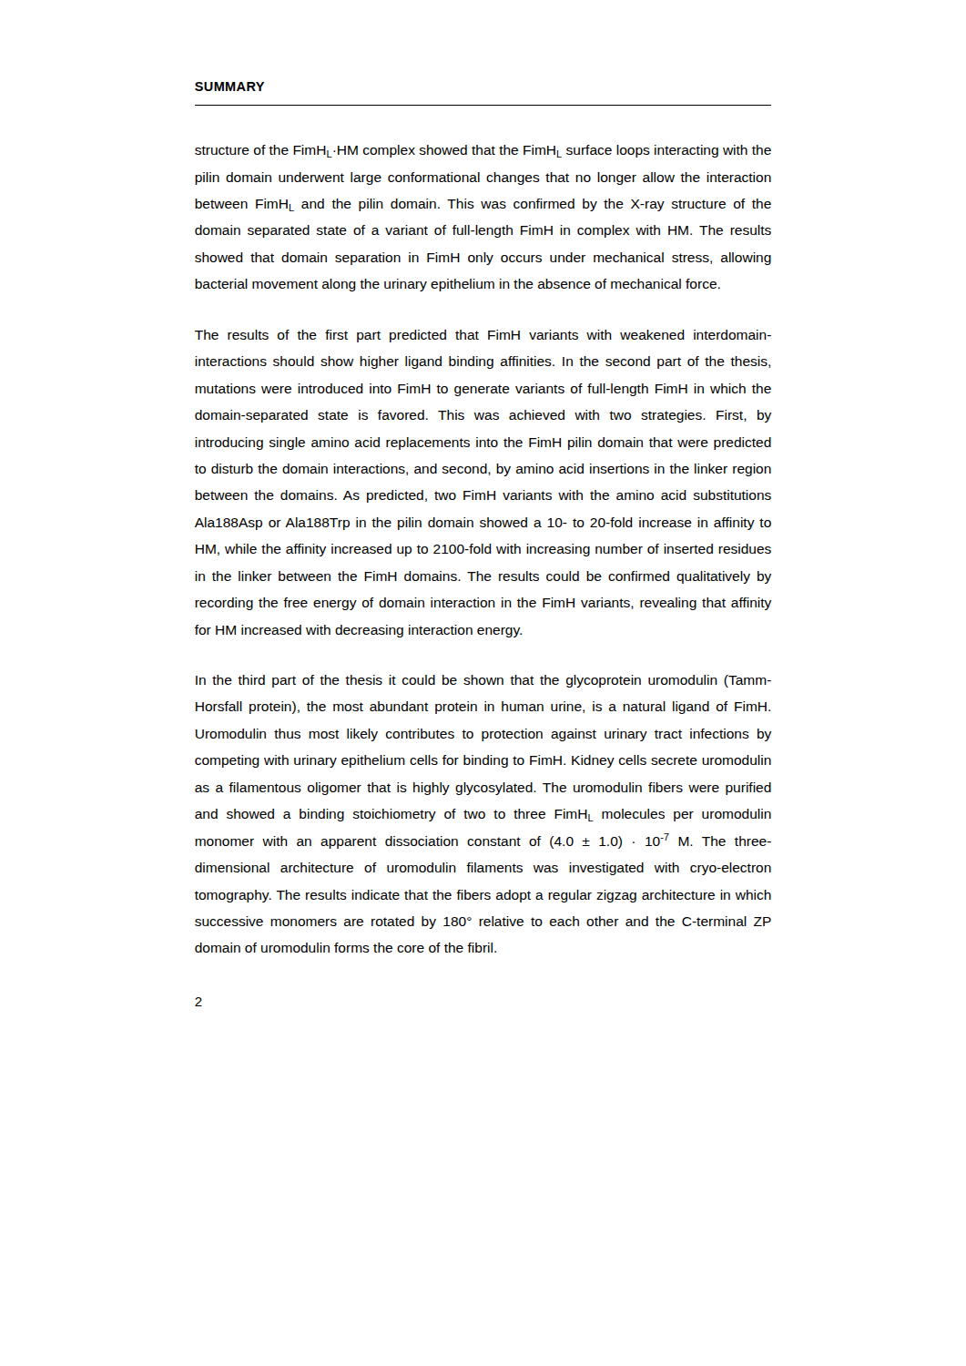SUMMARY
structure of the FimHL·HM complex showed that the FimHL surface loops interacting with the pilin domain underwent large conformational changes that no longer allow the interaction between FimHL and the pilin domain. This was confirmed by the X-ray structure of the domain separated state of a variant of full-length FimH in complex with HM. The results showed that domain separation in FimH only occurs under mechanical stress, allowing bacterial movement along the urinary epithelium in the absence of mechanical force.
The results of the first part predicted that FimH variants with weakened interdomain-interactions should show higher ligand binding affinities. In the second part of the thesis, mutations were introduced into FimH to generate variants of full-length FimH in which the domain-separated state is favored. This was achieved with two strategies. First, by introducing single amino acid replacements into the FimH pilin domain that were predicted to disturb the domain interactions, and second, by amino acid insertions in the linker region between the domains. As predicted, two FimH variants with the amino acid substitutions Ala188Asp or Ala188Trp in the pilin domain showed a 10- to 20-fold increase in affinity to HM, while the affinity increased up to 2100-fold with increasing number of inserted residues in the linker between the FimH domains. The results could be confirmed qualitatively by recording the free energy of domain interaction in the FimH variants, revealing that affinity for HM increased with decreasing interaction energy.
In the third part of the thesis it could be shown that the glycoprotein uromodulin (Tamm-Horsfall protein), the most abundant protein in human urine, is a natural ligand of FimH. Uromodulin thus most likely contributes to protection against urinary tract infections by competing with urinary epithelium cells for binding to FimH. Kidney cells secrete uromodulin as a filamentous oligomer that is highly glycosylated. The uromodulin fibers were purified and showed a binding stoichiometry of two to three FimHL molecules per uromodulin monomer with an apparent dissociation constant of (4.0 ± 1.0) · 10-7 M. The three-dimensional architecture of uromodulin filaments was investigated with cryo-electron tomography. The results indicate that the fibers adopt a regular zigzag architecture in which successive monomers are rotated by 180° relative to each other and the C-terminal ZP domain of uromodulin forms the core of the fibril.
2